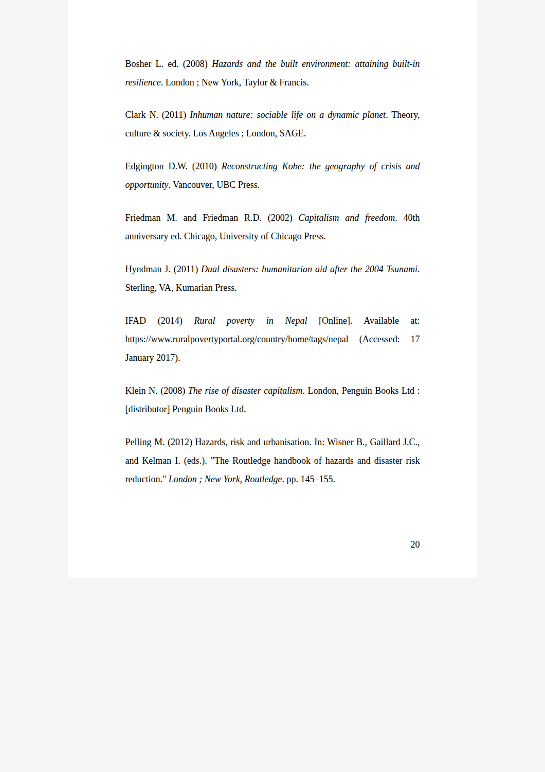Bosher L. ed. (2008) Hazards and the built environment: attaining built-in resilience. London ; New York, Taylor & Francis.
Clark N. (2011) Inhuman nature: sociable life on a dynamic planet. Theory, culture & society. Los Angeles ; London, SAGE.
Edgington D.W. (2010) Reconstructing Kobe: the geography of crisis and opportunity. Vancouver, UBC Press.
Friedman M. and Friedman R.D. (2002) Capitalism and freedom. 40th anniversary ed. Chicago, University of Chicago Press.
Hyndman J. (2011) Dual disasters: humanitarian aid after the 2004 Tsunami. Sterling, VA, Kumarian Press.
IFAD (2014) Rural poverty in Nepal [Online]. Available at: https://www.ruralpovertyportal.org/country/home/tags/nepal (Accessed: 17 January 2017).
Klein N. (2008) The rise of disaster capitalism. London, Penguin Books Ltd : [distributor] Penguin Books Ltd.
Pelling M. (2012) Hazards, risk and urbanisation. In: Wisner B., Gaillard J.C., and Kelman I. (eds.). "The Routledge handbook of hazards and disaster risk reduction." London ; New York, Routledge. pp. 145–155.
20